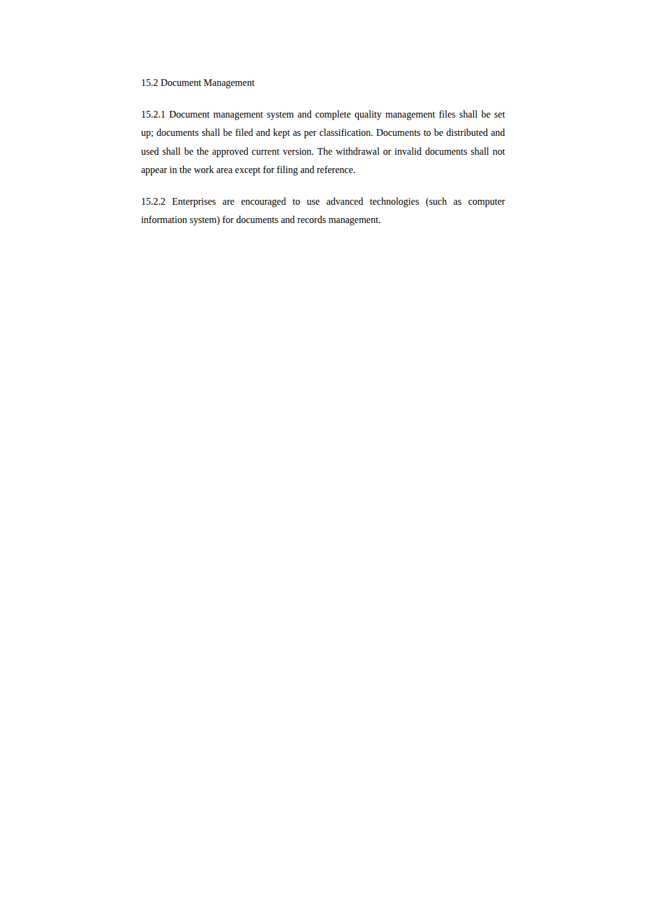15.2 Document Management
15.2.1 Document management system and complete quality management files shall be set up; documents shall be filed and kept as per classification. Documents to be distributed and used shall be the approved current version. The withdrawal or invalid documents shall not appear in the work area except for filing and reference.
15.2.2 Enterprises are encouraged to use advanced technologies (such as computer information system) for documents and records management.